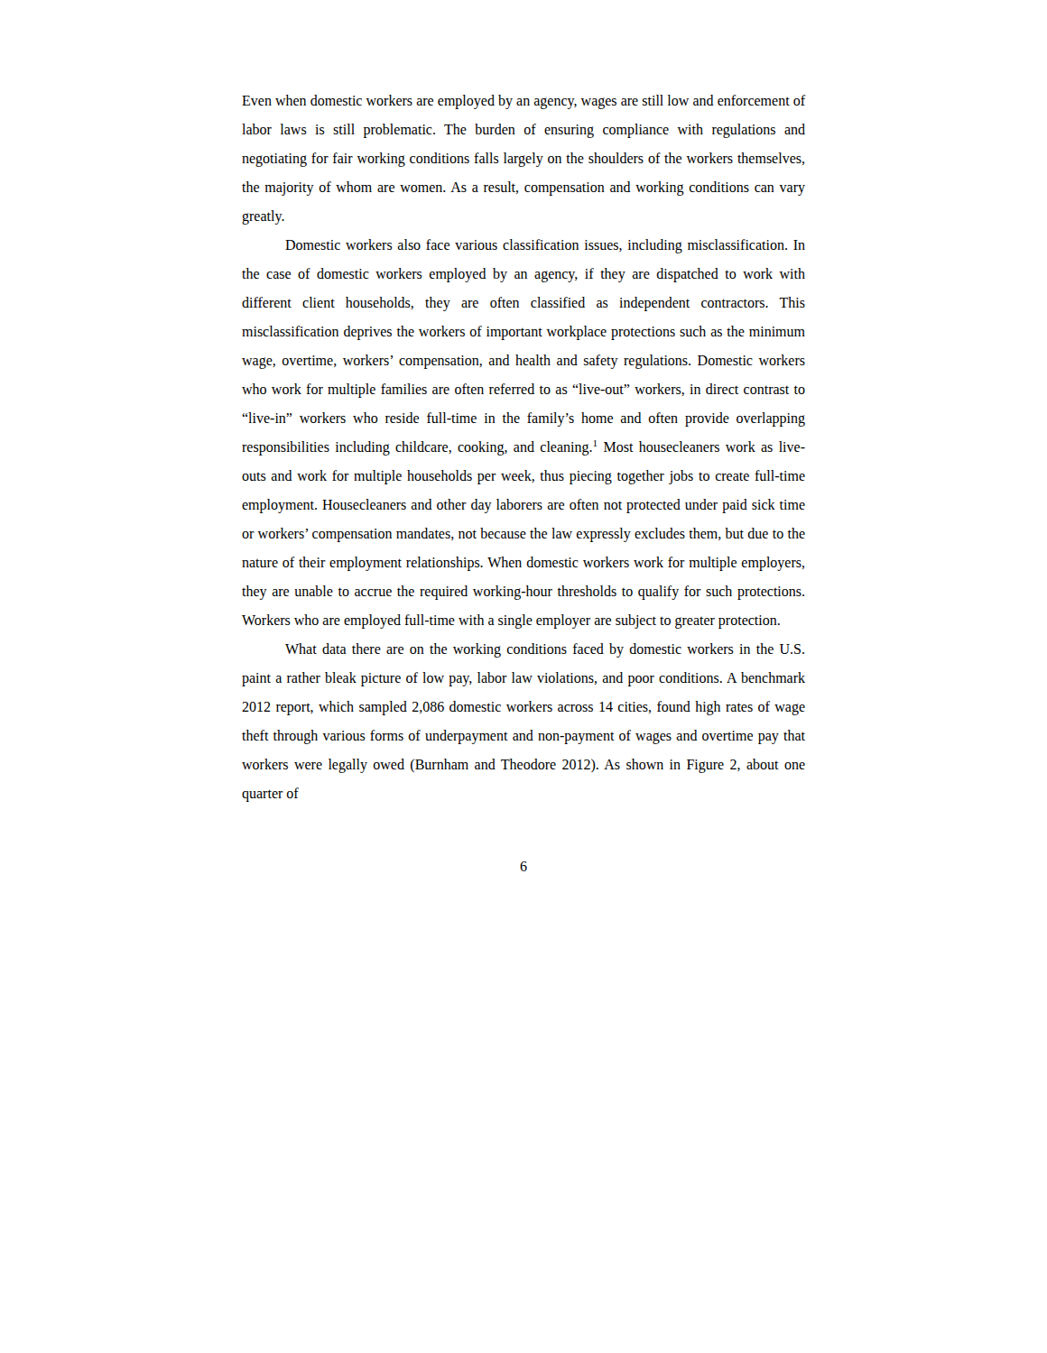Even when domestic workers are employed by an agency, wages are still low and enforcement of labor laws is still problematic. The burden of ensuring compliance with regulations and negotiating for fair working conditions falls largely on the shoulders of the workers themselves, the majority of whom are women. As a result, compensation and working conditions can vary greatly.
Domestic workers also face various classification issues, including misclassification. In the case of domestic workers employed by an agency, if they are dispatched to work with different client households, they are often classified as independent contractors. This misclassification deprives the workers of important workplace protections such as the minimum wage, overtime, workers’ compensation, and health and safety regulations. Domestic workers who work for multiple families are often referred to as “live-out” workers, in direct contrast to “live-in” workers who reside full-time in the family’s home and often provide overlapping responsibilities including childcare, cooking, and cleaning.1 Most housecleaners work as live-outs and work for multiple households per week, thus piecing together jobs to create full-time employment. Housecleaners and other day laborers are often not protected under paid sick time or workers’ compensation mandates, not because the law expressly excludes them, but due to the nature of their employment relationships. When domestic workers work for multiple employers, they are unable to accrue the required working-hour thresholds to qualify for such protections. Workers who are employed full-time with a single employer are subject to greater protection.
What data there are on the working conditions faced by domestic workers in the U.S. paint a rather bleak picture of low pay, labor law violations, and poor conditions. A benchmark 2012 report, which sampled 2,086 domestic workers across 14 cities, found high rates of wage theft through various forms of underpayment and non-payment of wages and overtime pay that workers were legally owed (Burnham and Theodore 2012). As shown in Figure 2, about one quarter of
6